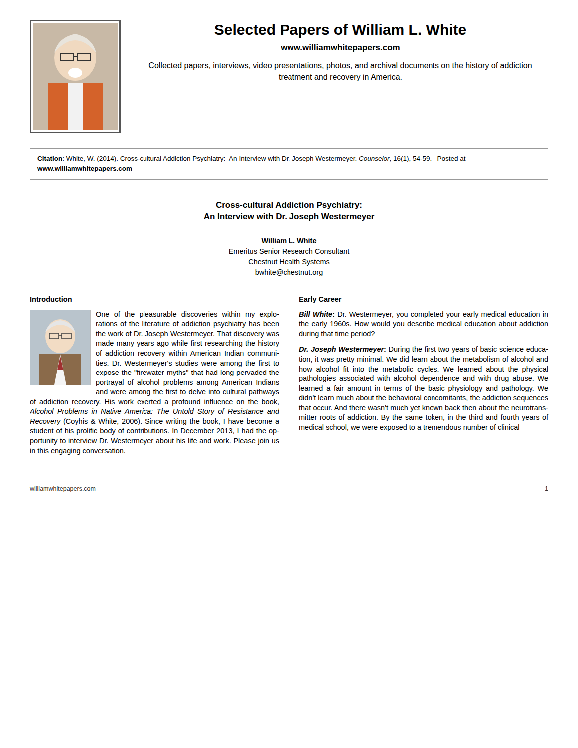Selected Papers of William L. White
www.williamwhitepapers.com
Collected papers, interviews, video presentations, photos, and archival documents on the history of addiction treatment and recovery in America.
Citation: White, W. (2014). Cross-cultural Addiction Psychiatry: An Interview with Dr. Joseph Westermeyer. Counselor, 16(1), 54-59. Posted at www.williamwhitepapers.com
Cross-cultural Addiction Psychiatry:
An Interview with Dr. Joseph Westermeyer
William L. White
Emeritus Senior Research Consultant
Chestnut Health Systems
bwhite@chestnut.org
Introduction
One of the pleasurable discoveries within my explorations of the literature of addiction psychiatry has been the work of Dr. Joseph Westermeyer. That discovery was made many years ago while first researching the history of addiction recovery within American Indian communities. Dr. Westermeyer's studies were among the first to expose the "firewater myths" that had long pervaded the portrayal of alcohol problems among American Indians and were among the first to delve into cultural pathways of addiction recovery. His work exerted a profound influence on the book, Alcohol Problems in Native America: The Untold Story of Resistance and Recovery (Coyhis & White, 2006). Since writing the book, I have become a student of his prolific body of contributions. In December 2013, I had the opportunity to interview Dr. Westermeyer about his life and work. Please join us in this engaging conversation.
Early Career
Bill White: Dr. Westermeyer, you completed your early medical education in the early 1960s. How would you describe medical education about addiction during that time period?
Dr. Joseph Westermeyer: During the first two years of basic science education, it was pretty minimal. We did learn about the metabolism of alcohol and how alcohol fit into the metabolic cycles. We learned about the physical pathologies associated with alcohol dependence and with drug abuse. We learned a fair amount in terms of the basic physiology and pathology. We didn't learn much about the behavioral concomitants, the addiction sequences that occur. And there wasn't much yet known back then about the neurotransmitter roots of addiction. By the same token, in the third and fourth years of medical school, we were exposed to a tremendous number of clinical
williamwhitepapers.com 1